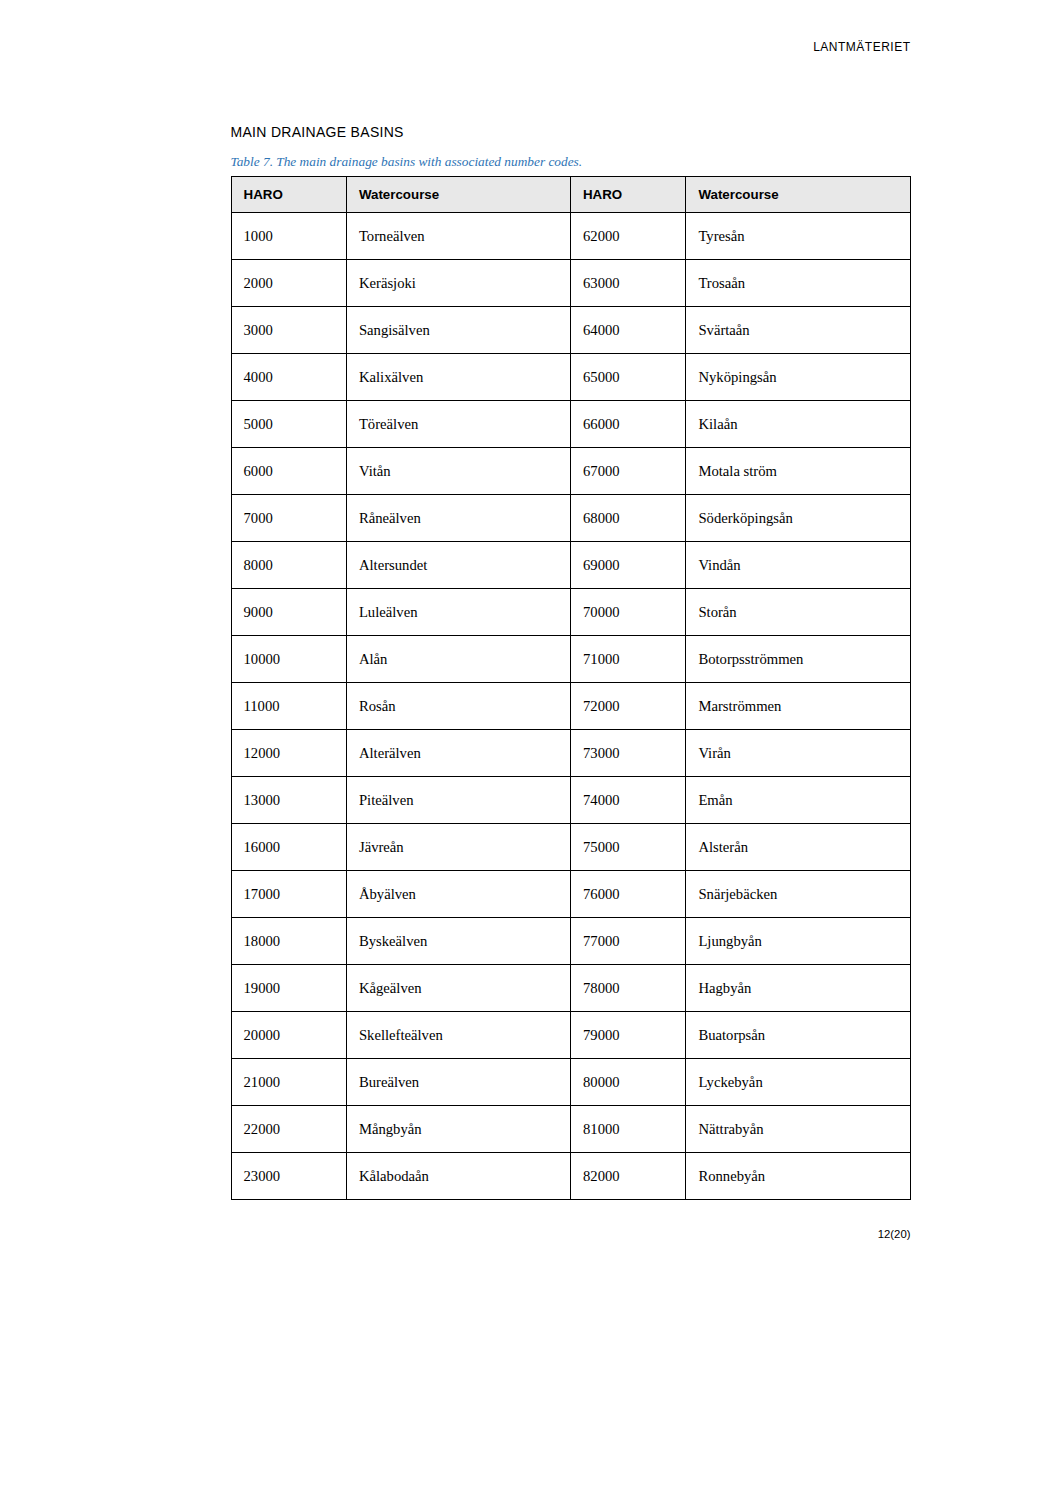LANTMÄTERIET
MAIN DRAINAGE BASINS
Table 7. The main drainage basins with associated number codes.
| HARO | Watercourse | HARO | Watercourse |
| --- | --- | --- | --- |
| 1000 | Torneälven | 62000 | Tyresån |
| 2000 | Keräsjoki | 63000 | Trosaån |
| 3000 | Sangisälven | 64000 | Svärtaån |
| 4000 | Kalixälven | 65000 | Nyköpingsån |
| 5000 | Töreälven | 66000 | Kilaån |
| 6000 | Vitån | 67000 | Motala ström |
| 7000 | Råneälven | 68000 | Söderköpingsån |
| 8000 | Altersundet | 69000 | Vindån |
| 9000 | Luleälven | 70000 | Storån |
| 10000 | Alån | 71000 | Botorpsströmmen |
| 11000 | Rosån | 72000 | Marströmmen |
| 12000 | Alterälven | 73000 | Virån |
| 13000 | Piteälven | 74000 | Emån |
| 16000 | Jävreån | 75000 | Alsterån |
| 17000 | Åbyälven | 76000 | Snärjebäcken |
| 18000 | Byskeälven | 77000 | Ljungbyån |
| 19000 | Kågeälven | 78000 | Hagbyån |
| 20000 | Skellefteälven | 79000 | Buatorpsån |
| 21000 | Bureälven | 80000 | Lyckebyån |
| 22000 | Mångbyån | 81000 | Nättrabyån |
| 23000 | Kålabodaån | 82000 | Ronnebyån |
12(20)